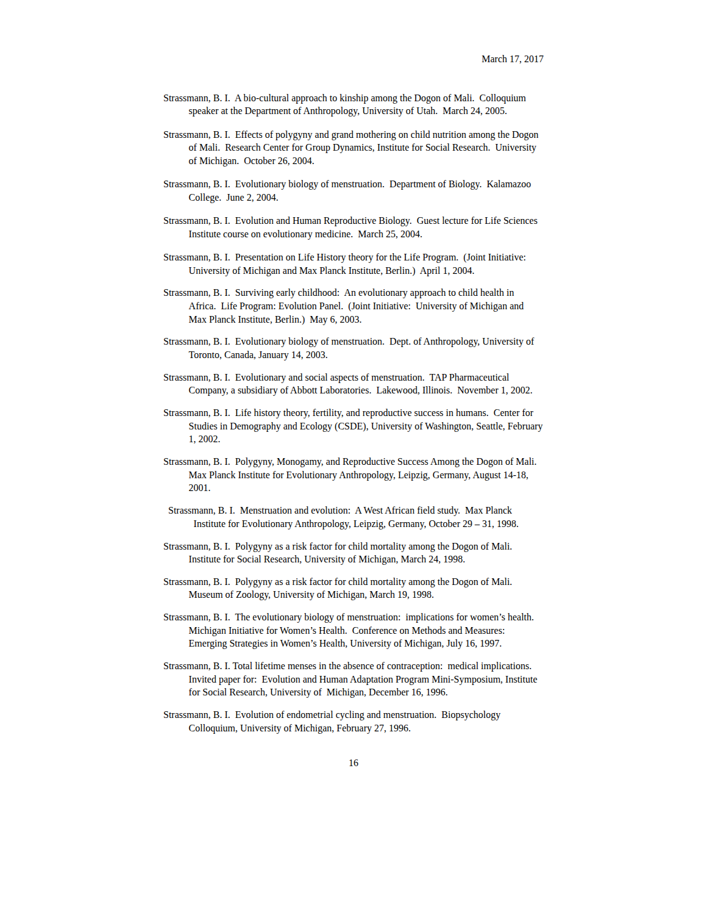March 17, 2017
Strassmann, B. I. A bio-cultural approach to kinship among the Dogon of Mali. Colloquium speaker at the Department of Anthropology, University of Utah. March 24, 2005.
Strassmann, B. I. Effects of polygyny and grand mothering on child nutrition among the Dogon of Mali. Research Center for Group Dynamics, Institute for Social Research. University of Michigan. October 26, 2004.
Strassmann, B. I. Evolutionary biology of menstruation. Department of Biology. Kalamazoo College. June 2, 2004.
Strassmann, B. I. Evolution and Human Reproductive Biology. Guest lecture for Life Sciences Institute course on evolutionary medicine. March 25, 2004.
Strassmann, B. I. Presentation on Life History theory for the Life Program. (Joint Initiative: University of Michigan and Max Planck Institute, Berlin.) April 1, 2004.
Strassmann, B. I. Surviving early childhood: An evolutionary approach to child health in Africa. Life Program: Evolution Panel. (Joint Initiative: University of Michigan and Max Planck Institute, Berlin.) May 6, 2003.
Strassmann, B. I. Evolutionary biology of menstruation. Dept. of Anthropology, University of Toronto, Canada, January 14, 2003.
Strassmann, B. I. Evolutionary and social aspects of menstruation. TAP Pharmaceutical Company, a subsidiary of Abbott Laboratories. Lakewood, Illinois. November 1, 2002.
Strassmann, B. I. Life history theory, fertility, and reproductive success in humans. Center for Studies in Demography and Ecology (CSDE), University of Washington, Seattle, February 1, 2002.
Strassmann, B. I. Polygyny, Monogamy, and Reproductive Success Among the Dogon of Mali. Max Planck Institute for Evolutionary Anthropology, Leipzig, Germany, August 14-18, 2001.
Strassmann, B. I. Menstruation and evolution: A West African field study. Max Planck Institute for Evolutionary Anthropology, Leipzig, Germany, October 29 – 31, 1998.
Strassmann, B. I. Polygyny as a risk factor for child mortality among the Dogon of Mali. Institute for Social Research, University of Michigan, March 24, 1998.
Strassmann, B. I. Polygyny as a risk factor for child mortality among the Dogon of Mali. Museum of Zoology, University of Michigan, March 19, 1998.
Strassmann, B. I. The evolutionary biology of menstruation: implications for women’s health. Michigan Initiative for Women’s Health. Conference on Methods and Measures: Emerging Strategies in Women’s Health, University of Michigan, July 16, 1997.
Strassmann, B. I. Total lifetime menses in the absence of contraception: medical implications. Invited paper for: Evolution and Human Adaptation Program Mini-Symposium, Institute for Social Research, University of Michigan, December 16, 1996.
Strassmann, B. I. Evolution of endometrial cycling and menstruation. Biopsychology Colloquium, University of Michigan, February 27, 1996.
16